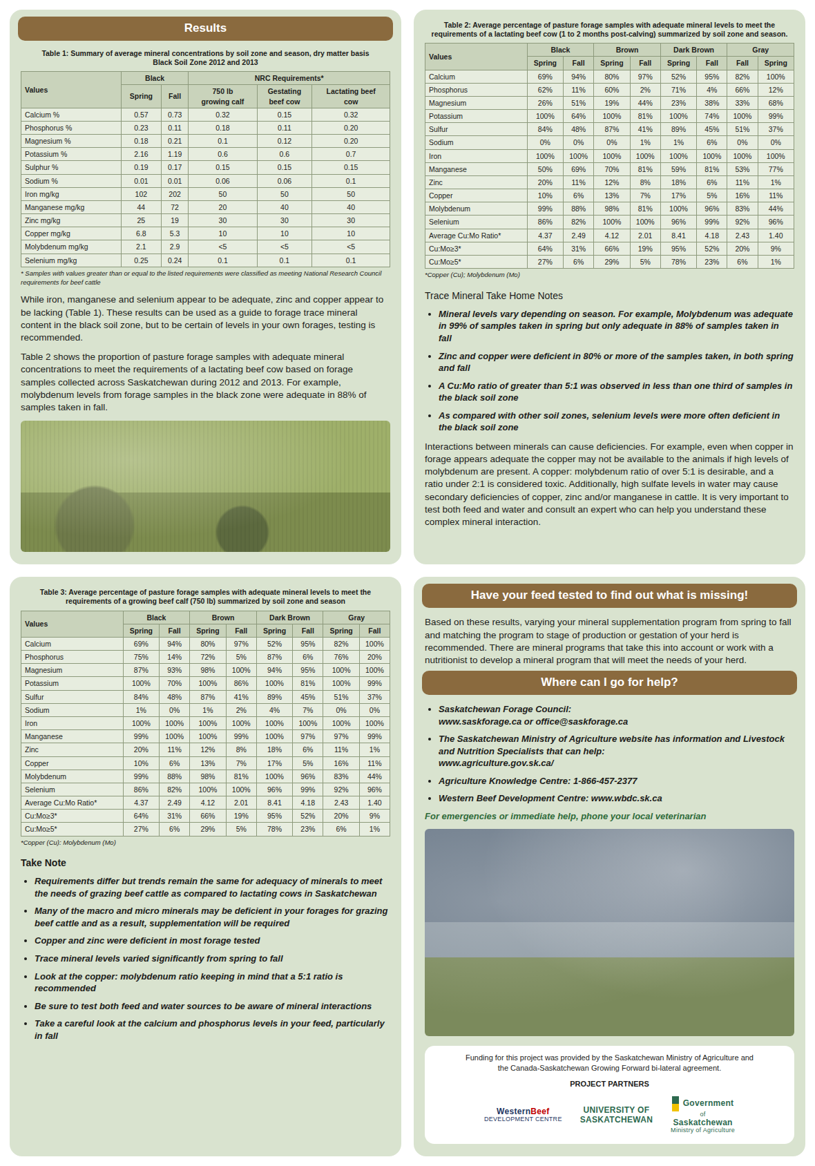Results
Table 1: Summary of average mineral concentrations by soil zone and season, dry matter basis
Black Soil Zone 2012 and 2013
| Values | Black | NRC Requirements* |
| --- | --- | --- |
| Spring | Fall | 750 lb growing calf | Gestating beef cow | Lactating beef cow |
| Calcium % | 0.57 | 0.73 | 0.32 | 0.15 | 0.32 |
| Phosphorus % | 0.23 | 0.11 | 0.18 | 0.11 | 0.20 |
| Magnesium % | 0.18 | 0.21 | 0.1 | 0.12 | 0.20 |
| Potassium % | 2.16 | 1.19 | 0.6 | 0.6 | 0.7 |
| Sulphur % | 0.19 | 0.17 | 0.15 | 0.15 | 0.15 |
| Sodium % | 0.01 | 0.01 | 0.06 | 0.06 | 0.1 |
| Iron mg/kg | 102 | 202 | 50 | 50 | 50 |
| Manganese mg/kg | 44 | 72 | 20 | 40 | 40 |
| Zinc mg/kg | 25 | 19 | 30 | 30 | 30 |
| Copper mg/kg | 6.8 | 5.3 | 10 | 10 | 10 |
| Molybdenum mg/kg | 2.1 | 2.9 | <5 | <5 | <5 |
| Selenium mg/kg | 0.25 | 0.24 | 0.1 | 0.1 | 0.1 |
* Samples with values greater than or equal to the listed requirements were classified as meeting National Research Council requirements for beef cattle
While iron, manganese and selenium appear to be adequate, zinc and copper appear to be lacking (Table 1). These results can be used as a guide to forage trace mineral content in the black soil zone, but to be certain of levels in your own forages, testing is recommended.
Table 2 shows the proportion of pasture forage samples with adequate mineral concentrations to meet the requirements of a lactating beef cow based on forage samples collected across Saskatchewan during 2012 and 2013. For example, molybdenum levels from forage samples in the black zone were adequate in 88% of samples taken in fall.
Table 2: Average percentage of pasture forage samples with adequate mineral levels to meet the requirements of a lactating beef cow (1 to 2 months post-calving) summarized by soil zone and season.
| Values | Black | Brown | Dark Brown | Gray |
| --- | --- | --- | --- | --- |
| Spring | Fall | Spring | Fall | Spring | Fall | Fall | Spring |
| Calcium | 69% | 94% | 80% | 97% | 52% | 95% | 82% | 100% |
| Phosphorus | 62% | 11% | 60% | 2% | 71% | 4% | 66% | 12% |
| Magnesium | 26% | 51% | 19% | 44% | 23% | 38% | 33% | 68% |
| Potassium | 100% | 64% | 100% | 81% | 100% | 74% | 100% | 99% |
| Sulfur | 84% | 48% | 87% | 41% | 89% | 45% | 51% | 37% |
| Sodium | 0% | 0% | 0% | 1% | 1% | 6% | 0% | 0% |
| Iron | 100% | 100% | 100% | 100% | 100% | 100% | 100% | 100% |
| Manganese | 50% | 69% | 70% | 81% | 59% | 81% | 53% | 77% |
| Zinc | 20% | 11% | 12% | 8% | 18% | 6% | 11% | 1% |
| Copper | 10% | 6% | 13% | 7% | 17% | 5% | 16% | 11% |
| Molybdenum | 99% | 88% | 98% | 81% | 100% | 96% | 83% | 44% |
| Selenium | 86% | 82% | 100% | 100% | 96% | 99% | 92% | 96% |
| Average Cu:Mo Ratio* | 4.37 | 2.49 | 4.12 | 2.01 | 8.41 | 4.18 | 2.43 | 1.40 |
| Cu:Mo≥3* | 64% | 31% | 66% | 19% | 95% | 52% | 20% | 9% |
| Cu:Mo≥5* | 27% | 6% | 29% | 5% | 78% | 23% | 6% | 1% |
*Copper (Cu); Molybdenum (Mo)
Trace Mineral Take Home Notes
Mineral levels vary depending on season. For example, Molybdenum was adequate in 99% of samples taken in spring but only adequate in 88% of samples taken in fall
Zinc and copper were deficient in 80% or more of the samples taken, in both spring and fall
A Cu:Mo ratio of greater than 5:1 was observed in less than one third of samples in the black soil zone
As compared with other soil zones, selenium levels were more often deficient in the black soil zone
Interactions between minerals can cause deficiencies. For example, even when copper in forage appears adequate the copper may not be available to the animals if high levels of molybdenum are present. A copper: molybdenum ratio of over 5:1 is desirable, and a ratio under 2:1 is considered toxic. Additionally, high sulfate levels in water may cause secondary deficiencies of copper, zinc and/or manganese in cattle. It is very important to test both feed and water and consult an expert who can help you understand these complex mineral interaction.
Table 3: Average percentage of pasture forage samples with adequate mineral levels to meet the requirements of a growing beef calf (750 lb) summarized by soil zone and season
| Values | Black | Brown | Dark Brown | Gray |
| --- | --- | --- | --- | --- |
| Spring | Fall | Spring | Fall | Spring | Fall | Spring | Fall |
| Calcium | 69% | 94% | 80% | 97% | 52% | 95% | 82% | 100% |
| Phosphorus | 75% | 14% | 72% | 5% | 87% | 6% | 76% | 20% |
| Magnesium | 87% | 93% | 98% | 100% | 94% | 95% | 100% | 100% |
| Potassium | 100% | 70% | 100% | 86% | 100% | 81% | 100% | 99% |
| Sulfur | 84% | 48% | 87% | 41% | 89% | 45% | 51% | 37% |
| Sodium | 1% | 0% | 1% | 2% | 4% | 7% | 0% | 0% |
| Iron | 100% | 100% | 100% | 100% | 100% | 100% | 100% | 100% |
| Manganese | 99% | 100% | 100% | 99% | 100% | 97% | 97% | 99% |
| Zinc | 20% | 11% | 12% | 8% | 18% | 6% | 11% | 1% |
| Copper | 10% | 6% | 13% | 7% | 17% | 5% | 16% | 11% |
| Molybdenum | 99% | 88% | 98% | 81% | 100% | 96% | 83% | 44% |
| Selenium | 86% | 82% | 100% | 100% | 96% | 99% | 92% | 96% |
| Average Cu:Mo Ratio* | 4.37 | 2.49 | 4.12 | 2.01 | 8.41 | 4.18 | 2.43 | 1.40 |
| Cu:Mo≥3* | 64% | 31% | 66% | 19% | 95% | 52% | 20% | 9% |
| Cu:Mo≥5* | 27% | 6% | 29% | 5% | 78% | 23% | 6% | 1% |
*Copper (Cu): Molybdenum (Mo)
Take Note
Requirements differ but trends remain the same for adequacy of minerals to meet the needs of grazing beef cattle as compared to lactating cows in Saskatchewan
Many of the macro and micro minerals may be deficient in your forages for grazing beef cattle and as a result, supplementation will be required
Copper and zinc were deficient in most forage tested
Trace mineral levels varied significantly from spring to fall
Look at the copper: molybdenum ratio keeping in mind that a 5:1 ratio is recommended
Be sure to test both feed and water sources to be aware of mineral interactions
Take a careful look at the calcium and phosphorus levels in your feed, particularly in fall
Have your feed tested to find out what is missing!
Based on these results, varying your mineral supplementation program from spring to fall and matching the program to stage of production or gestation of your herd is recommended. There are mineral programs that take this into account or work with a nutritionist to develop a mineral program that will meet the needs of your herd.
Where can I go for help?
Saskatchewan Forage Council:
www.saskforage.ca or office@saskforage.ca
The Saskatchewan Ministry of Agriculture website has information and Livestock and Nutrition Specialists that can help:
www.agriculture.gov.sk.ca/
Agriculture Knowledge Centre: 1-866-457-2377
Western Beef Development Centre: www.wbdc.sk.ca
For emergencies or immediate help, phone your local veterinarian
Funding for this project was provided by the Saskatchewan Ministry of Agriculture and
the Canada-Saskatchewan Growing Forward bi-lateral agreement.
PROJECT PARTNERS
WesternBeef DEVELOPMENT CENTRE
UNIVERSITY OF
SASKATCHEWAN
Governmentof SaskatchewanMinistry of Agriculture